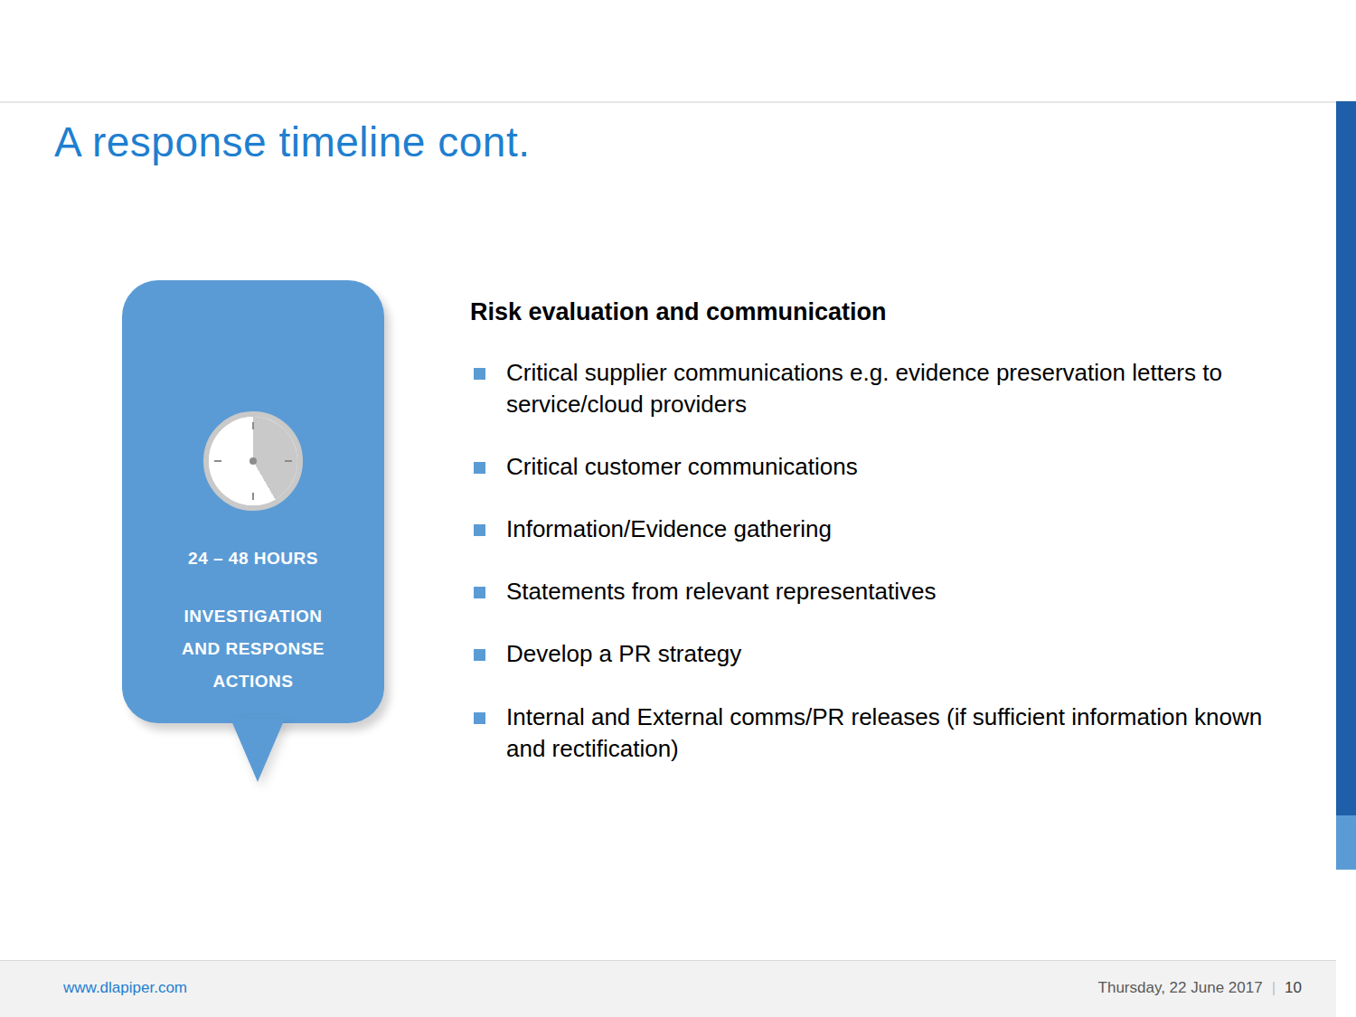A response timeline cont.
24 – 48 HOURS INVESTIGATION
AND RESPONSE
ACTIONS
Risk evaluation and communication
Critical supplier communications e.g. evidence preservation letters to service/cloud providers
Critical customer communications
Information/Evidence gathering
Statements from relevant representatives
Develop a PR strategy
Internal and External comms/PR releases (if sufficient information known and rectification)
www.dlapiper.com
Thursday, 22 June 2017|10